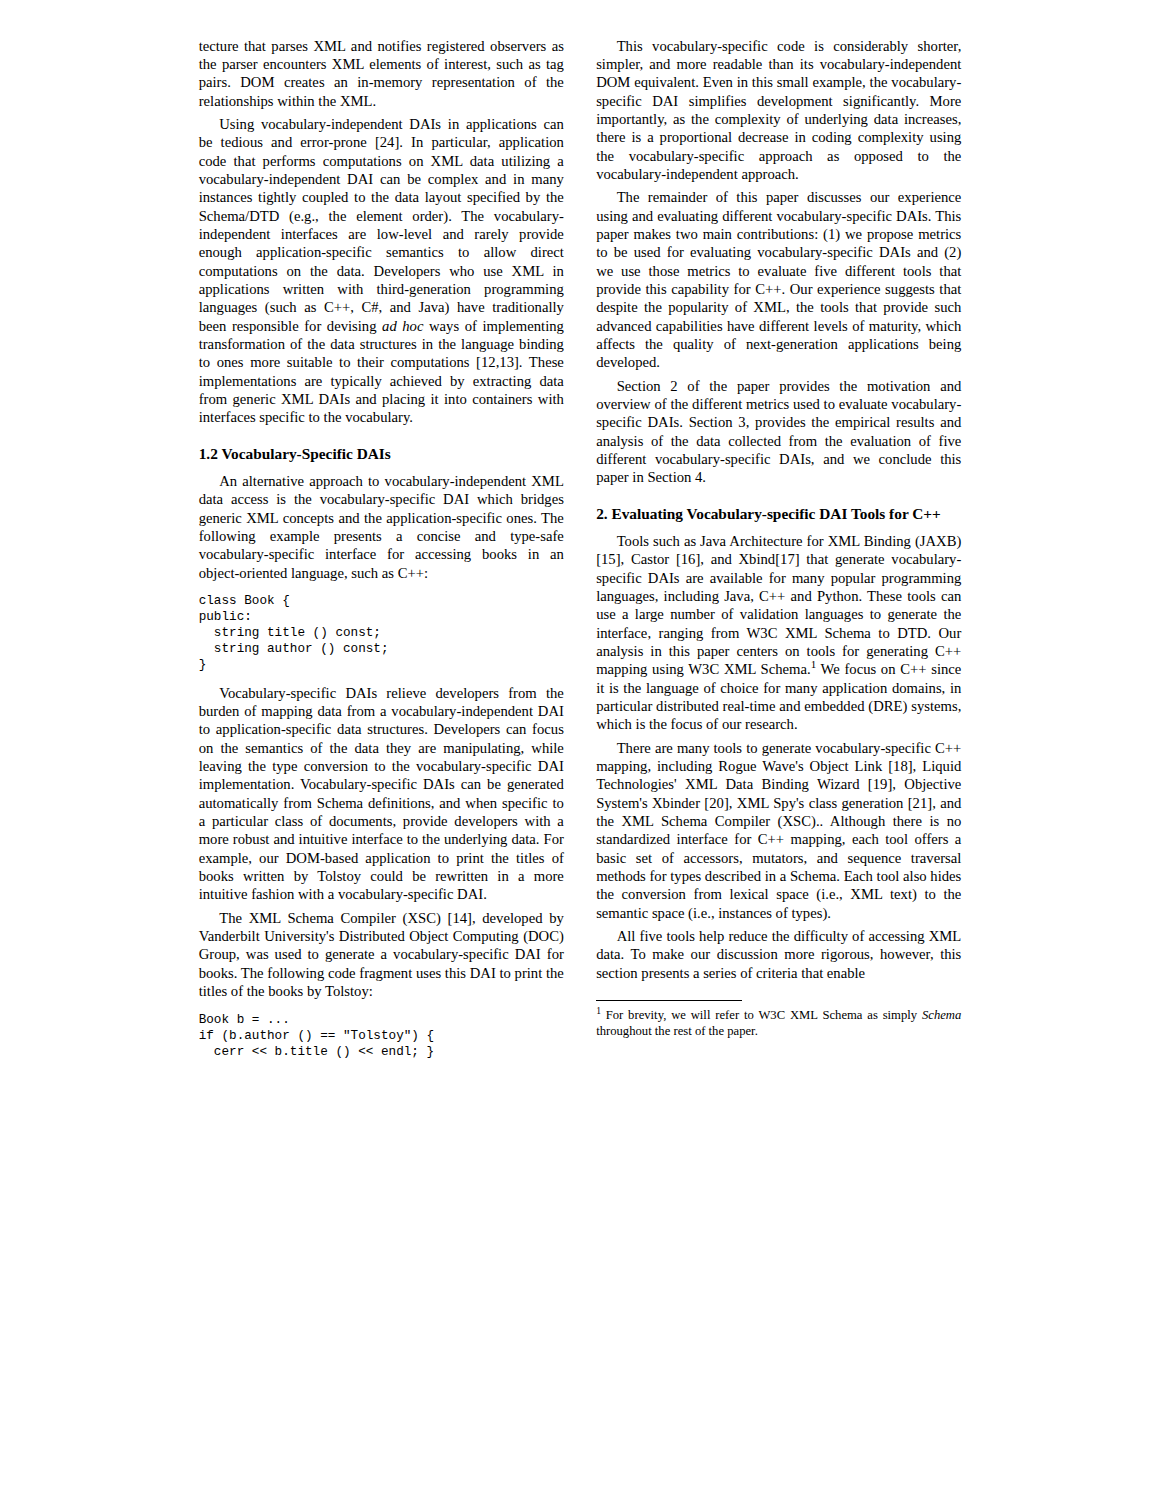tecture that parses XML and notifies registered observers as the parser encounters XML elements of interest, such as tag pairs. DOM creates an in-memory representation of the relationships within the XML.
Using vocabulary-independent DAIs in applications can be tedious and error-prone [24]. In particular, application code that performs computations on XML data utilizing a vocabulary-independent DAI can be complex and in many instances tightly coupled to the data layout specified by the Schema/DTD (e.g., the element order). The vocabulary-independent interfaces are low-level and rarely provide enough application-specific semantics to allow direct computations on the data. Developers who use XML in applications written with third-generation programming languages (such as C++, C#, and Java) have traditionally been responsible for devising ad hoc ways of implementing transformation of the data structures in the language binding to ones more suitable to their computations [12,13]. These implementations are typically achieved by extracting data from generic XML DAIs and placing it into containers with interfaces specific to the vocabulary.
1.2 Vocabulary-Specific DAIs
An alternative approach to vocabulary-independent XML data access is the vocabulary-specific DAI which bridges generic XML concepts and the application-specific ones. The following example presents a concise and type-safe vocabulary-specific interface for accessing books in an object-oriented language, such as C++:
class Book {
public:
  string title () const;
  string author () const;
}
Vocabulary-specific DAIs relieve developers from the burden of mapping data from a vocabulary-independent DAI to application-specific data structures. Developers can focus on the semantics of the data they are manipulating, while leaving the type conversion to the vocabulary-specific DAI implementation. Vocabulary-specific DAIs can be generated automatically from Schema definitions, and when specific to a particular class of documents, provide developers with a more robust and intuitive interface to the underlying data. For example, our DOM-based application to print the titles of books written by Tolstoy could be rewritten in a more intuitive fashion with a vocabulary-specific DAI.
The XML Schema Compiler (XSC) [14], developed by Vanderbilt University's Distributed Object Computing (DOC) Group, was used to generate a vocabulary-specific DAI for books. The following code fragment uses this DAI to print the titles of the books by Tolstoy:
Book b = ...
if (b.author () == "Tolstoy") {
  cerr << b.title () << endl; }
This vocabulary-specific code is considerably shorter, simpler, and more readable than its vocabulary-independent DOM equivalent. Even in this small example, the vocabulary-specific DAI simplifies development significantly. More importantly, as the complexity of underlying data increases, there is a proportional decrease in coding complexity using the vocabulary-specific approach as opposed to the vocabulary-independent approach.
The remainder of this paper discusses our experience using and evaluating different vocabulary-specific DAIs. This paper makes two main contributions: (1) we propose metrics to be used for evaluating vocabulary-specific DAIs and (2) we use those metrics to evaluate five different tools that provide this capability for C++. Our experience suggests that despite the popularity of XML, the tools that provide such advanced capabilities have different levels of maturity, which affects the quality of next-generation applications being developed.
Section 2 of the paper provides the motivation and overview of the different metrics used to evaluate vocabulary-specific DAIs. Section 3, provides the empirical results and analysis of the data collected from the evaluation of five different vocabulary-specific DAIs, and we conclude this paper in Section 4.
2. Evaluating Vocabulary-specific DAI Tools for C++
Tools such as Java Architecture for XML Binding (JAXB) [15], Castor [16], and Xbind[17] that generate vocabulary-specific DAIs are available for many popular programming languages, including Java, C++ and Python. These tools can use a large number of validation languages to generate the interface, ranging from W3C XML Schema to DTD. Our analysis in this paper centers on tools for generating C++ mapping using W3C XML Schema.1 We focus on C++ since it is the language of choice for many application domains, in particular distributed real-time and embedded (DRE) systems, which is the focus of our research.
There are many tools to generate vocabulary-specific C++ mapping, including Rogue Wave's Object Link [18], Liquid Technologies' XML Data Binding Wizard [19], Objective System's Xbinder [20], XML Spy's class generation [21], and the XML Schema Compiler (XSC).. Although there is no standardized interface for C++ mapping, each tool offers a basic set of accessors, mutators, and sequence traversal methods for types described in a Schema. Each tool also hides the conversion from lexical space (i.e., XML text) to the semantic space (i.e., instances of types).
All five tools help reduce the difficulty of accessing XML data. To make our discussion more rigorous, however, this section presents a series of criteria that enable
1 For brevity, we will refer to W3C XML Schema as simply Schema throughout the rest of the paper.